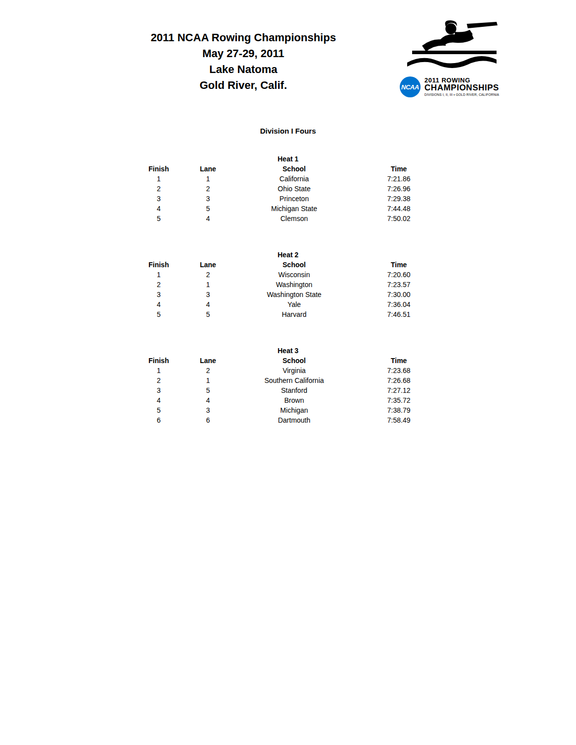NCAA
2011 ROWING
CHAMPIONSHIPS
DIVISIONS I, II, III • GOLD RIVER, CALIFORNIA
2011 NCAA Rowing Championships
May 27-29, 2011
Lake Natoma
Gold River, Calif.
Division I Fours
Heat 1
| Finish | Lane | School | Time |
| --- | --- | --- | --- |
| 1 | 1 | California | 7:21.86 |
| 2 | 2 | Ohio State | 7:26.96 |
| 3 | 3 | Princeton | 7:29.38 |
| 4 | 5 | Michigan State | 7:44.48 |
| 5 | 4 | Clemson | 7:50.02 |
Heat 2
| Finish | Lane | School | Time |
| --- | --- | --- | --- |
| 1 | 2 | Wisconsin | 7:20.60 |
| 2 | 1 | Washington | 7:23.57 |
| 3 | 3 | Washington State | 7:30.00 |
| 4 | 4 | Yale | 7:36.04 |
| 5 | 5 | Harvard | 7:46.51 |
Heat 3
| Finish | Lane | School | Time |
| --- | --- | --- | --- |
| 1 | 2 | Virginia | 7:23.68 |
| 2 | 1 | Southern California | 7:26.68 |
| 3 | 5 | Stanford | 7:27.12 |
| 4 | 4 | Brown | 7:35.72 |
| 5 | 3 | Michigan | 7:38.79 |
| 6 | 6 | Dartmouth | 7:58.49 |